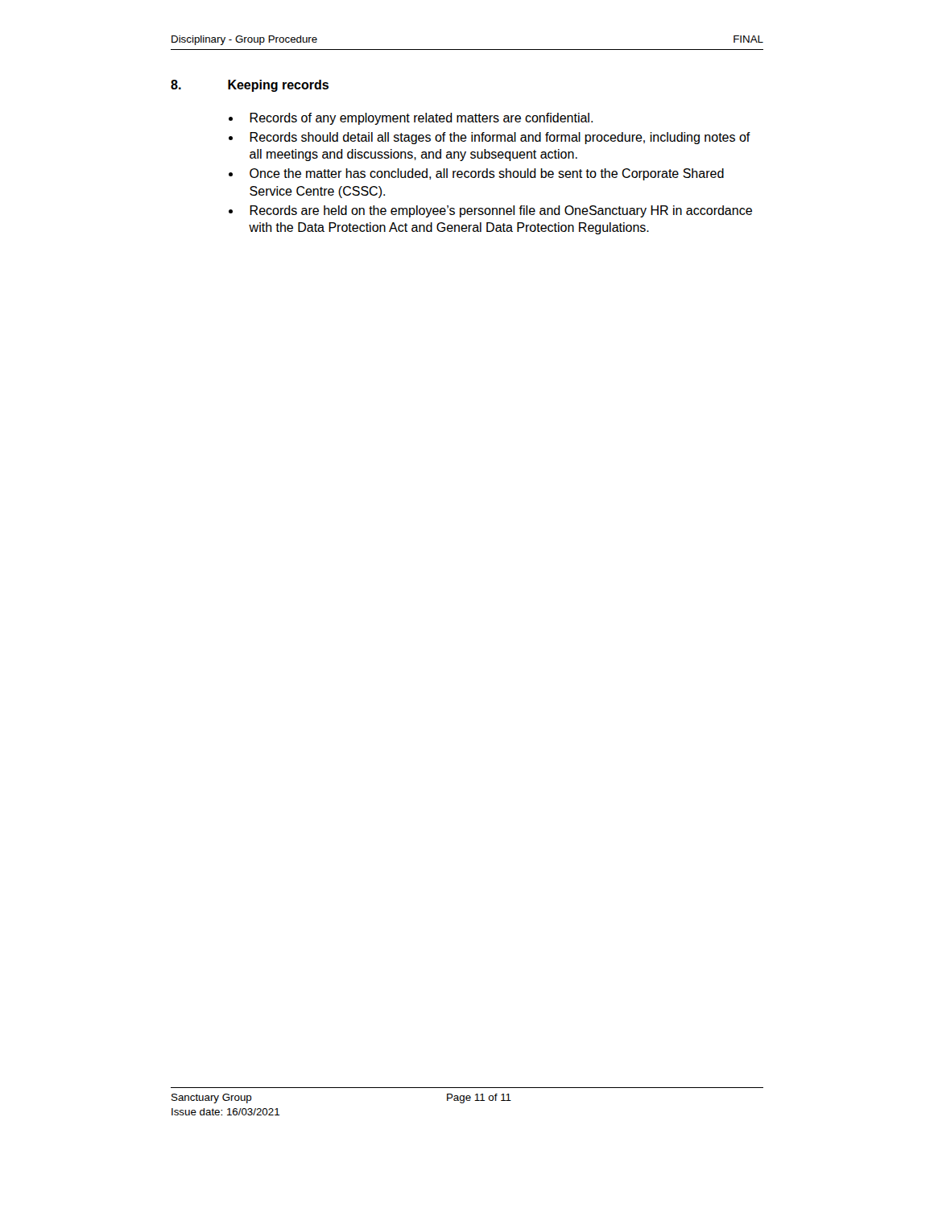Disciplinary - Group Procedure
FINAL
8. Keeping records
Records of any employment related matters are confidential.
Records should detail all stages of the informal and formal procedure, including notes of all meetings and discussions, and any subsequent action.
Once the matter has concluded, all records should be sent to the Corporate Shared Service Centre (CSSC).
Records are held on the employee’s personnel file and OneSanctuary HR in accordance with the Data Protection Act and General Data Protection Regulations.
Sanctuary Group
Issue date: 16/03/2021
Page 11 of 11